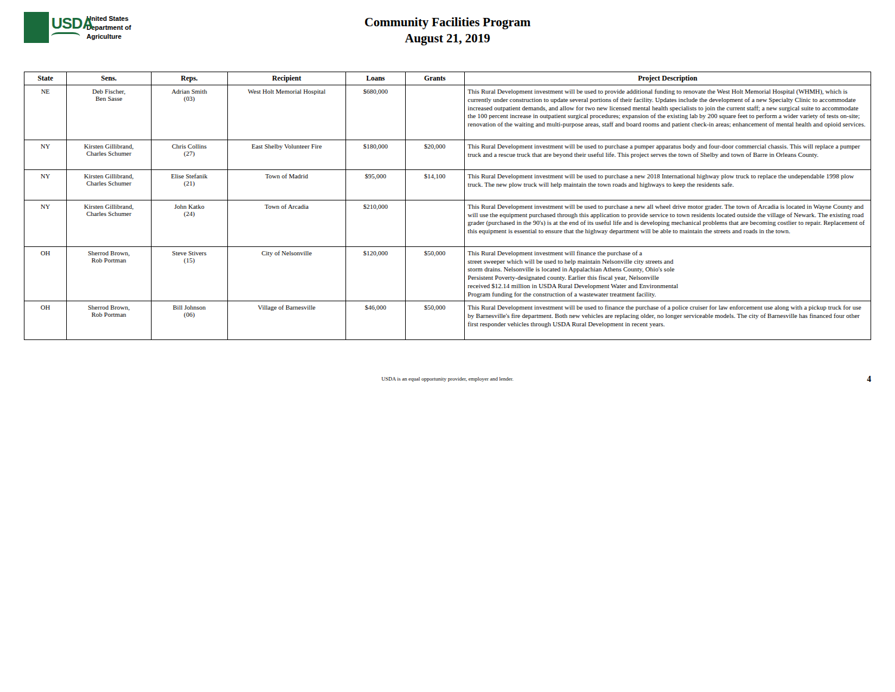USDA
United States
Department of
Agriculture
Community Facilities Program
August 21, 2019
| State | Sens. | Reps. | Recipient | Loans | Grants | Project Description |
| --- | --- | --- | --- | --- | --- | --- |
| NE | Deb Fischer, Ben Sasse | Adrian Smith (03) | West Holt Memorial Hospital | $680,000 | | This Rural Development investment will be used to provide additional funding to renovate the West Holt Memorial Hospital (WHMH), which is currently under construction to update several portions of their facility. Updates include the development of a new Specialty Clinic to accommodate increased outpatient demands, and allow for two new licensed mental health specialists to join the current staff; a new surgical suite to accommodate the 100 percent increase in outpatient surgical procedures; expansion of the existing lab by 200 square feet to perform a wider variety of tests on-site; renovation of the waiting and multi-purpose areas, staff and board rooms and patient check-in areas; enhancement of mental health and opioid services. |
| NY | Kirsten Gillibrand, Charles Schumer | Chris Collins (27) | East Shelby Volunteer Fire | $180,000 | $20,000 | This Rural Development investment will be used to purchase a pumper apparatus body and four-door commercial chassis. This will replace a pumper truck and a rescue truck that are beyond their useful life. This project serves the town of Shelby and town of Barre in Orleans County. |
| NY | Kirsten Gillibrand, Charles Schumer | Elise Stefanik (21) | Town of Madrid | $95,000 | $14,100 | This Rural Development investment will be used to purchase a new 2018 International highway plow truck to replace the undependable 1998 plow truck. The new plow truck will help maintain the town roads and highways to keep the residents safe. |
| NY | Kirsten Gillibrand, Charles Schumer | John Katko (24) | Town of Arcadia | $210,000 | | This Rural Development investment will be used to purchase a new all wheel drive motor grader. The town of Arcadia is located in Wayne County and will use the equipment purchased through this application to provide service to town residents located outside the village of Newark. The existing road grader (purchased in the 90's) is at the end of its useful life and is developing mechanical problems that are becoming costlier to repair. Replacement of this equipment is essential to ensure that the highway department will be able to maintain the streets and roads in the town. |
| OH | Sherrod Brown, Rob Portman | Steve Stivers (15) | City of Nelsonville | $120,000 | $50,000 | This Rural Development investment will finance the purchase of a street sweeper which will be used to help maintain Nelsonville city streets and storm drains. Nelsonville is located in Appalachian Athens County, Ohio's sole Persistent Poverty-designated county. Earlier this fiscal year, Nelsonville received $12.14 million in USDA Rural Development Water and Environmental Program funding for the construction of a wastewater treatment facility. |
| OH | Sherrod Brown, Rob Portman | Bill Johnson (06) | Village of Barnesville | $46,000 | $50,000 | This Rural Development investment will be used to finance the purchase of a police cruiser for law enforcement use along with a pickup truck for use by Barnesville's fire department. Both new vehicles are replacing older, no longer serviceable models. The city of Barnesville has financed four other first responder vehicles through USDA Rural Development in recent years. |
USDA is an equal opportunity provider, employer and lender. 4